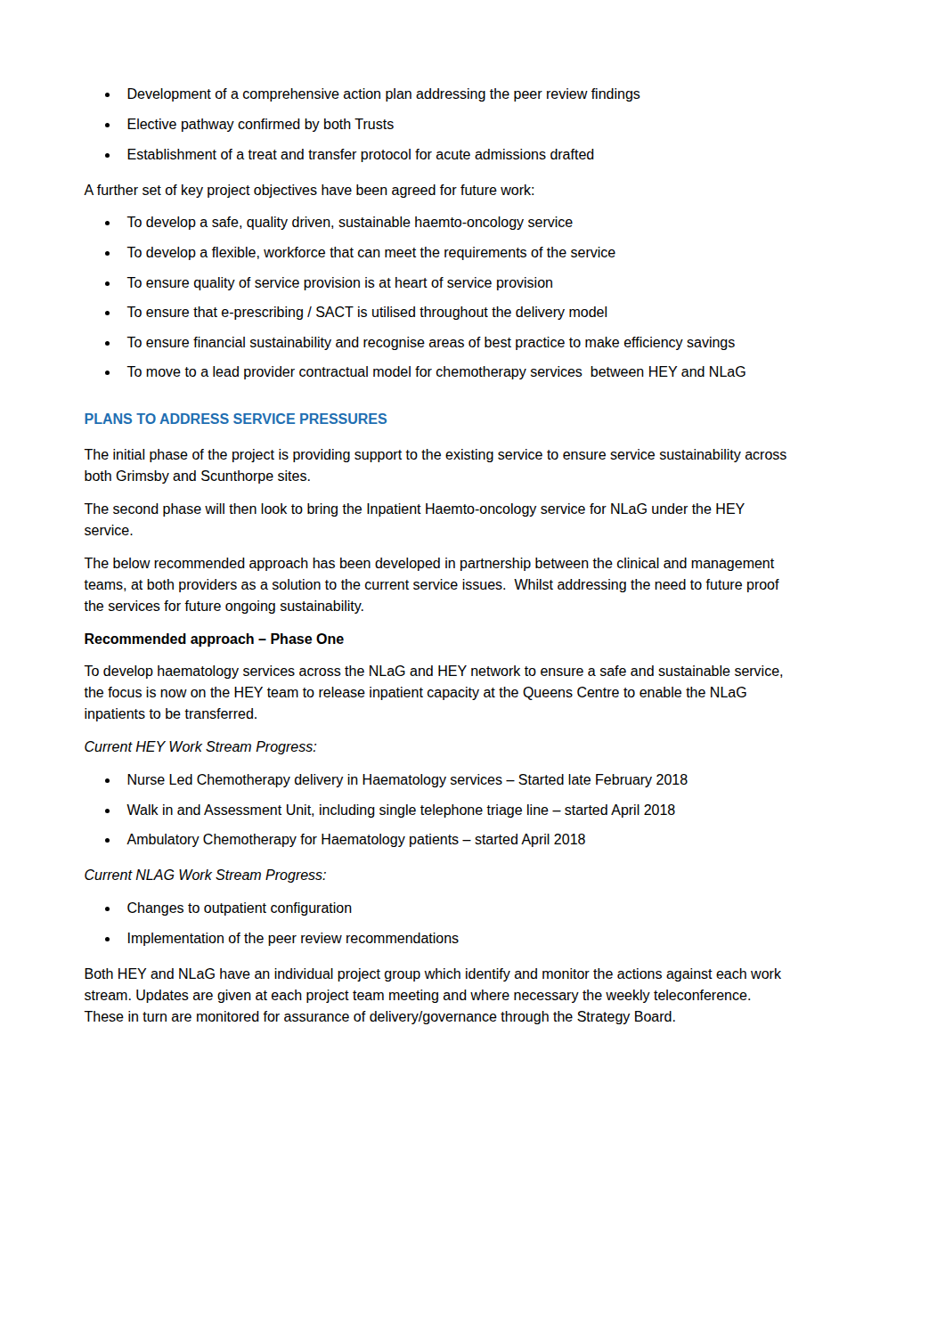Development of a comprehensive action plan addressing the peer review findings
Elective pathway confirmed by both Trusts
Establishment of a treat and transfer protocol for acute admissions drafted
A further set of key project objectives have been agreed for future work:
To develop a safe, quality driven, sustainable haemto-oncology service
To develop a flexible, workforce that can meet the requirements of the service
To ensure quality of service provision is at heart of service provision
To ensure that e-prescribing / SACT is utilised throughout the delivery model
To ensure financial sustainability and recognise areas of best practice to make efficiency savings
To move to a lead provider contractual model for chemotherapy services between HEY and NLaG
Plans to address service pressures
The initial phase of the project is providing support to the existing service to ensure service sustainability across both Grimsby and Scunthorpe sites.
The second phase will then look to bring the Inpatient Haemto-oncology service for NLaG under the HEY service.
The below recommended approach has been developed in partnership between the clinical and management teams, at both providers as a solution to the current service issues. Whilst addressing the need to future proof the services for future ongoing sustainability.
Recommended approach – Phase One
To develop haematology services across the NLaG and HEY network to ensure a safe and sustainable service, the focus is now on the HEY team to release inpatient capacity at the Queens Centre to enable the NLaG inpatients to be transferred.
Current HEY Work Stream Progress:
Nurse Led Chemotherapy delivery in Haematology services – Started late February 2018
Walk in and Assessment Unit, including single telephone triage line – started April 2018
Ambulatory Chemotherapy for Haematology patients – started April 2018
Current NLAG Work Stream Progress:
Changes to outpatient configuration
Implementation of the peer review recommendations
Both HEY and NLaG have an individual project group which identify and monitor the actions against each work stream. Updates are given at each project team meeting and where necessary the weekly teleconference. These in turn are monitored for assurance of delivery/governance through the Strategy Board.